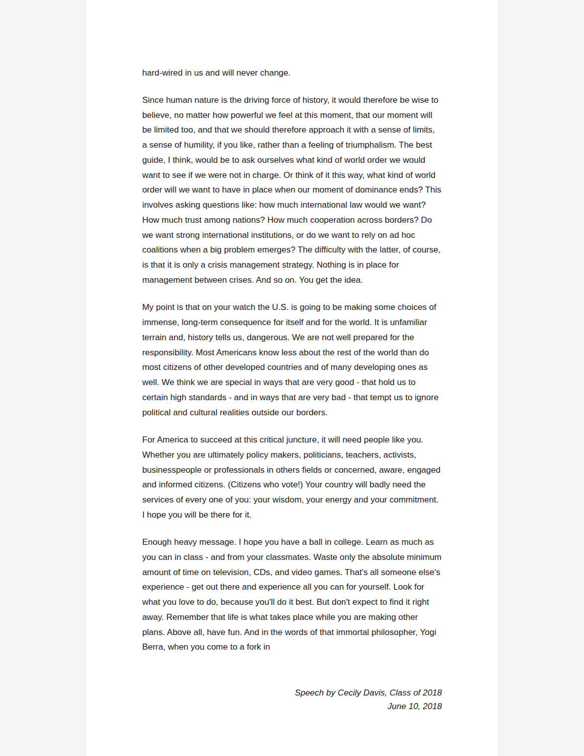hard-wired in us and will never change.
Since human nature is the driving force of history, it would therefore be wise to believe, no matter how powerful we feel at this moment, that our moment will be limited too, and that we should therefore approach it with a sense of limits, a sense of humility, if you like, rather than a feeling of triumphalism. The best guide, I think, would be to ask ourselves what kind of world order we would want to see if we were not in charge. Or think of it this way, what kind of world order will we want to have in place when our moment of dominance ends? This involves asking questions like: how much international law would we want? How much trust among nations? How much cooperation across borders? Do we want strong international institutions, or do we want to rely on ad hoc coalitions when a big problem emerges? The difficulty with the latter, of course, is that it is only a crisis management strategy. Nothing is in place for management between crises. And so on. You get the idea.
My point is that on your watch the U.S. is going to be making some choices of immense, long-term consequence for itself and for the world. It is unfamiliar terrain and, history tells us, dangerous. We are not well prepared for the responsibility. Most Americans know less about the rest of the world than do most citizens of other developed countries and of many developing ones as well. We think we are special in ways that are very good - that hold us to certain high standards - and in ways that are very bad - that tempt us to ignore political and cultural realities outside our borders.
For America to succeed at this critical juncture, it will need people like you. Whether you are ultimately policy makers, politicians, teachers, activists, businesspeople or professionals in others fields or concerned, aware, engaged and informed citizens. (Citizens who vote!) Your country will badly need the services of every one of you: your wisdom, your energy and your commitment. I hope you will be there for it.
Enough heavy message. I hope you have a ball in college. Learn as much as you can in class - and from your classmates. Waste only the absolute minimum amount of time on television, CDs, and video games. That's all someone else's experience - get out there and experience all you can for yourself. Look for what you love to do, because you'll do it best. But don't expect to find it right away. Remember that life is what takes place while you are making other plans. Above all, have fun. And in the words of that immortal philosopher, Yogi Berra, when you come to a fork in
Speech by Cecily Davis, Class of 2018 June 10, 2018